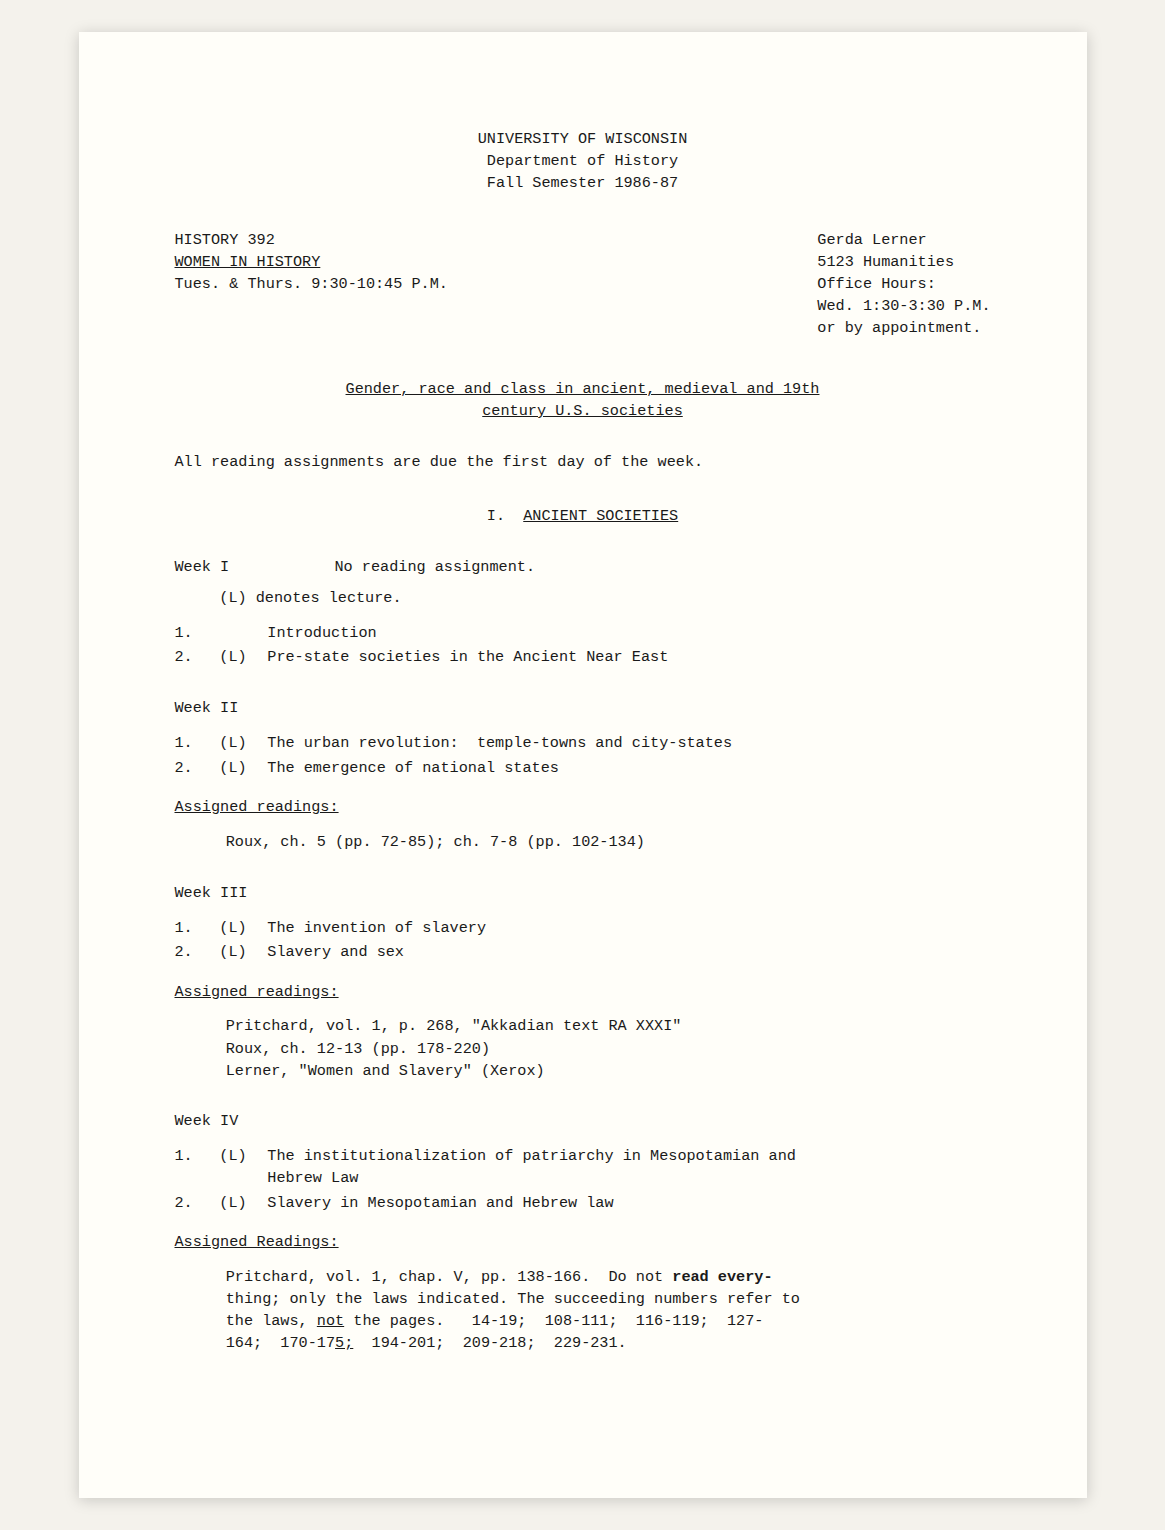UNIVERSITY OF WISCONSIN
Department of History
Fall Semester 1986-87
HISTORY 392
WOMEN IN HISTORY
Tues. & Thurs. 9:30-10:45 P.M.
Gerda Lerner
5123 Humanities
Office Hours:
Wed. 1:30-3:30 P.M.
or by appointment.
Gender, race and class in ancient, medieval and 19th
century U.S. societies
All reading assignments are due the first day of the week.
I. ANCIENT SOCIETIES
Week I No reading assignment.
(L) denotes lecture.
1. Introduction
2.(L) Pre-state societies in the Ancient Near East
Week II
1.(L) The urban revolution: temple-towns and city-states
2.(L) The emergence of national states
Assigned readings:
Roux, ch. 5 (pp. 72-85); ch. 7-8 (pp. 102-134)
Week III
1.(L) The invention of slavery
2.(L) Slavery and sex
Assigned readings:
Pritchard, vol. 1, p. 268, "Akkadian text RA XXXI"
Roux, ch. 12-13 (pp. 178-220)
Lerner, "Women and Slavery" (Xerox)
Week IV
1.(L) The institutionalization of patriarchy in Mesopotamian and
Hebrew Law
2.(L) Slavery in Mesopotamian and Hebrew law
Assigned Readings:
Pritchard, vol. 1, chap. V, pp. 138-166. Do not read every-
thing; only the laws indicated. The succeeding numbers refer to
the laws, not the pages. 14-19; 108-111; 116-119; 127-
164; 170-175; 194-201; 209-218; 229-231.